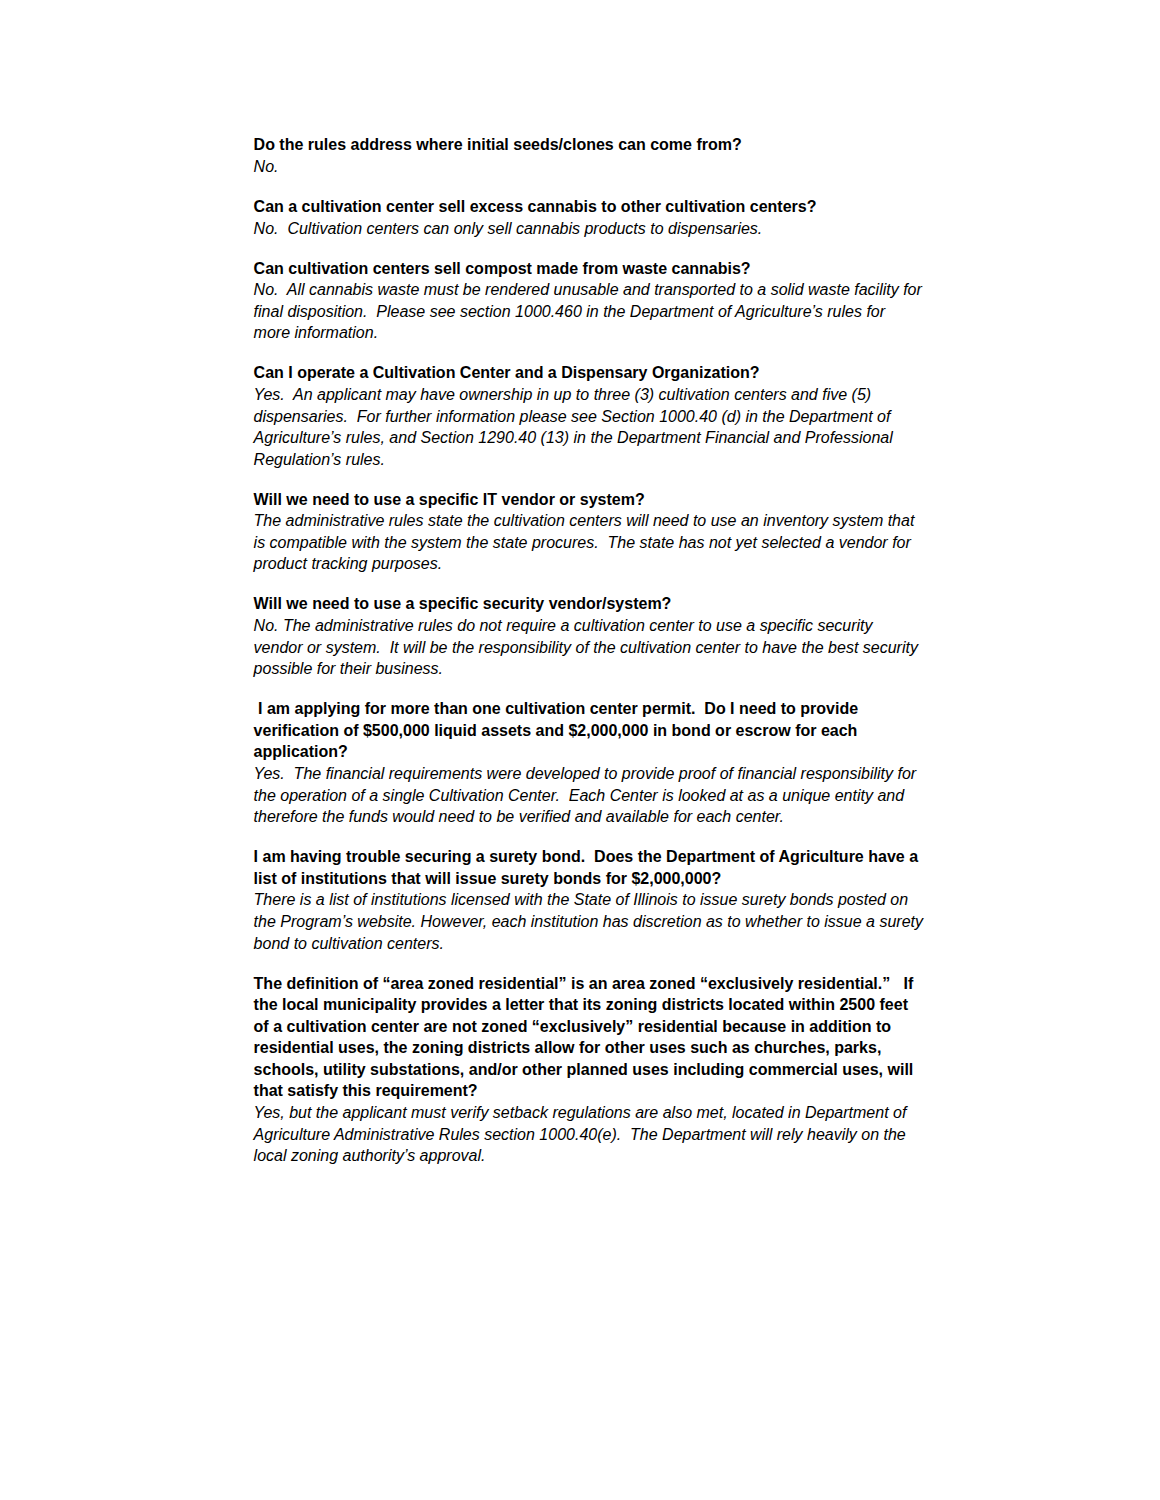Do the rules address where initial seeds/clones can come from?
No.
Can a cultivation center sell excess cannabis to other cultivation centers?
No. Cultivation centers can only sell cannabis products to dispensaries.
Can cultivation centers sell compost made from waste cannabis?
No. All cannabis waste must be rendered unusable and transported to a solid waste facility for final disposition. Please see section 1000.460 in the Department of Agriculture’s rules for more information.
Can I operate a Cultivation Center and a Dispensary Organization?
Yes. An applicant may have ownership in up to three (3) cultivation centers and five (5) dispensaries. For further information please see Section 1000.40 (d) in the Department of Agriculture’s rules, and Section 1290.40 (13) in the Department Financial and Professional Regulation’s rules.
Will we need to use a specific IT vendor or system?
The administrative rules state the cultivation centers will need to use an inventory system that is compatible with the system the state procures. The state has not yet selected a vendor for product tracking purposes.
Will we need to use a specific security vendor/system?
No. The administrative rules do not require a cultivation center to use a specific security vendor or system. It will be the responsibility of the cultivation center to have the best security possible for their business.
I am applying for more than one cultivation center permit. Do I need to provide verification of $500,000 liquid assets and $2,000,000 in bond or escrow for each application?
Yes. The financial requirements were developed to provide proof of financial responsibility for the operation of a single Cultivation Center. Each Center is looked at as a unique entity and therefore the funds would need to be verified and available for each center.
I am having trouble securing a surety bond. Does the Department of Agriculture have a list of institutions that will issue surety bonds for $2,000,000?
There is a list of institutions licensed with the State of Illinois to issue surety bonds posted on the Program’s website. However, each institution has discretion as to whether to issue a surety bond to cultivation centers.
The definition of “area zoned residential” is an area zoned “exclusively residential.” If the local municipality provides a letter that its zoning districts located within 2500 feet of a cultivation center are not zoned “exclusively” residential because in addition to residential uses, the zoning districts allow for other uses such as churches, parks, schools, utility substations, and/or other planned uses including commercial uses, will that satisfy this requirement?
Yes, but the applicant must verify setback regulations are also met, located in Department of Agriculture Administrative Rules section 1000.40(e). The Department will rely heavily on the local zoning authority’s approval.